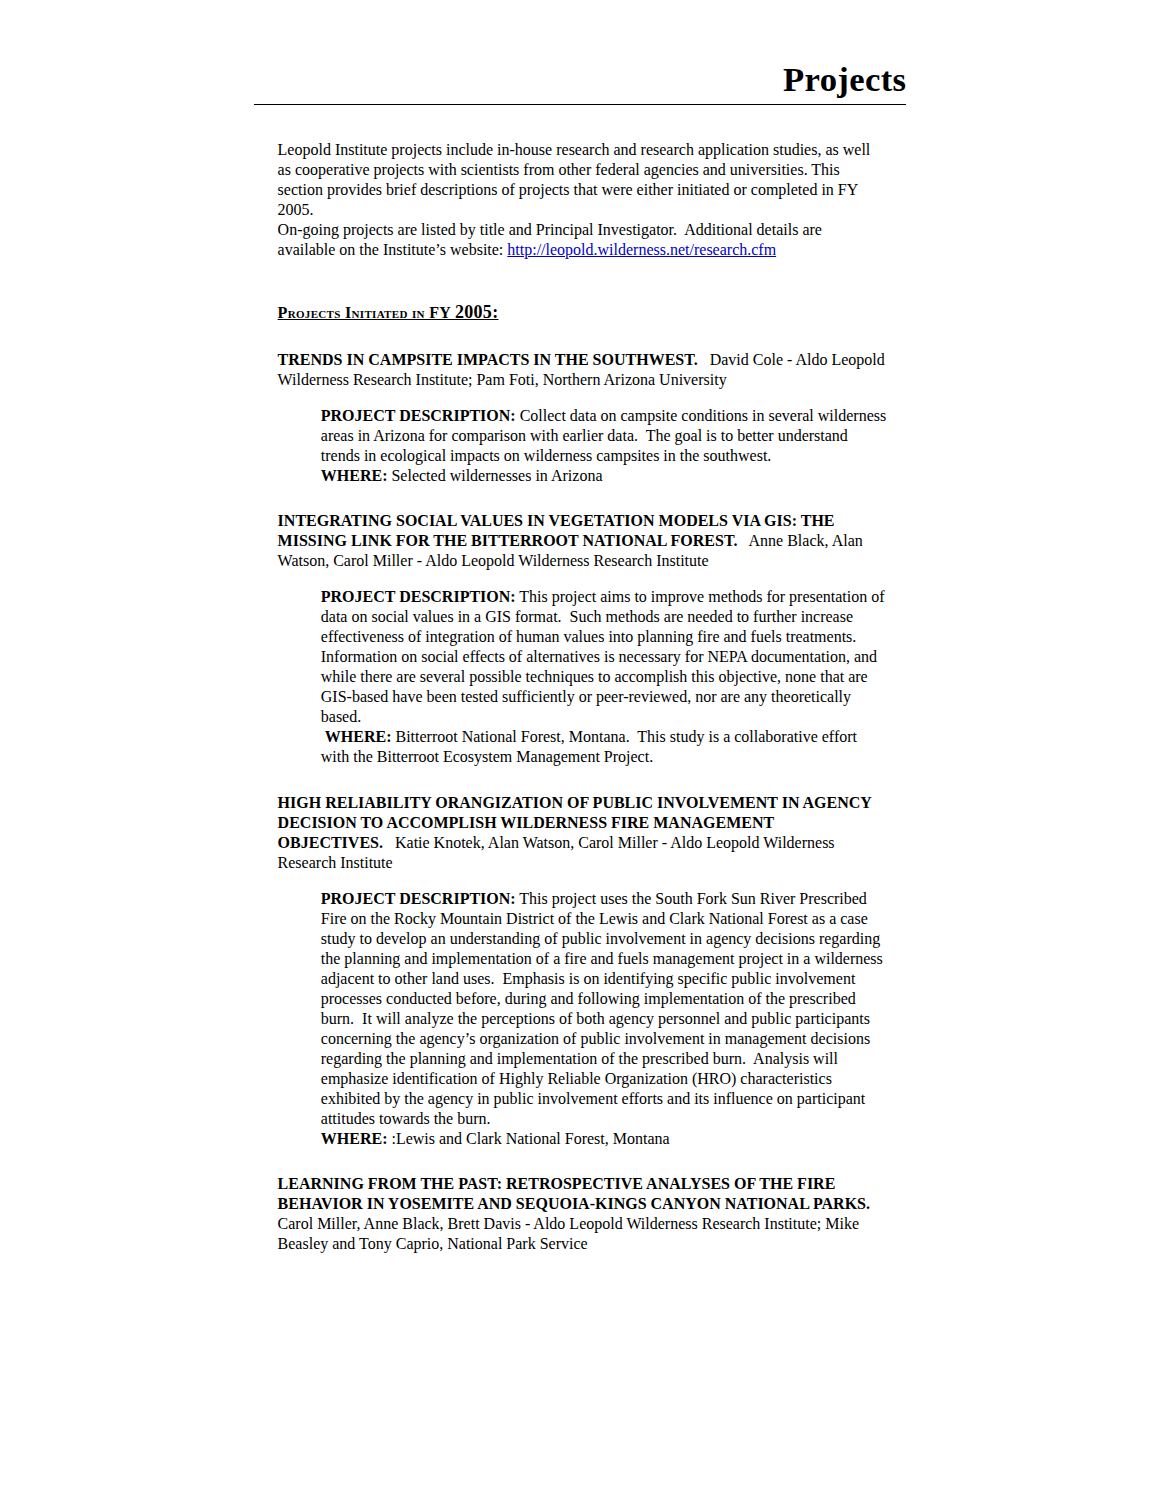Projects
Leopold Institute projects include in-house research and research application studies, as well as cooperative projects with scientists from other federal agencies and universities. This section provides brief descriptions of projects that were either initiated or completed in FY 2005.
On-going projects are listed by title and Principal Investigator. Additional details are available on the Institute’s website: http://leopold.wilderness.net/research.cfm
Projects Initiated in FY 2005:
Trends in Campsite Impacts in the Southwest. David Cole - Aldo Leopold Wilderness Research Institute; Pam Foti, Northern Arizona University
PROJECT DESCRIPTION: Collect data on campsite conditions in several wilderness areas in Arizona for comparison with earlier data. The goal is to better understand trends in ecological impacts on wilderness campsites in the southwest.
WHERE: Selected wildernesses in Arizona
Integrating Social Values in Vegetation Models via GIS: The Missing Link for the Bitterroot National Forest. Anne Black, Alan Watson, Carol Miller - Aldo Leopold Wilderness Research Institute
PROJECT DESCRIPTION: This project aims to improve methods for presentation of data on social values in a GIS format. Such methods are needed to further increase effectiveness of integration of human values into planning fire and fuels treatments. Information on social effects of alternatives is necessary for NEPA documentation, and while there are several possible techniques to accomplish this objective, none that are GIS-based have been tested sufficiently or peer-reviewed, nor are any theoretically based.
WHERE: Bitterroot National Forest, Montana. This study is a collaborative effort with the Bitterroot Ecosystem Management Project.
High Reliability Orangization of Public Involvement in Agency Decision to Accomplish Wilderness Fire Management Objectives. Katie Knotek, Alan Watson, Carol Miller - Aldo Leopold Wilderness Research Institute
PROJECT DESCRIPTION: This project uses the South Fork Sun River Prescribed Fire on the Rocky Mountain District of the Lewis and Clark National Forest as a case study to develop an understanding of public involvement in agency decisions regarding the planning and implementation of a fire and fuels management project in a wilderness adjacent to other land uses. Emphasis is on identifying specific public involvement processes conducted before, during and following implementation of the prescribed burn. It will analyze the perceptions of both agency personnel and public participants concerning the agency’s organization of public involvement in management decisions regarding the planning and implementation of the prescribed burn. Analysis will emphasize identification of Highly Reliable Organization (HRO) characteristics exhibited by the agency in public involvement efforts and its influence on participant attitudes towards the burn.
WHERE: :Lewis and Clark National Forest, Montana
Learning from the Past: Retrospective Analyses of the Fire Behavior in Yosemite and Sequoia-Kings Canyon National Parks. Carol Miller, Anne Black, Brett Davis - Aldo Leopold Wilderness Research Institute; Mike Beasley and Tony Caprio, National Park Service